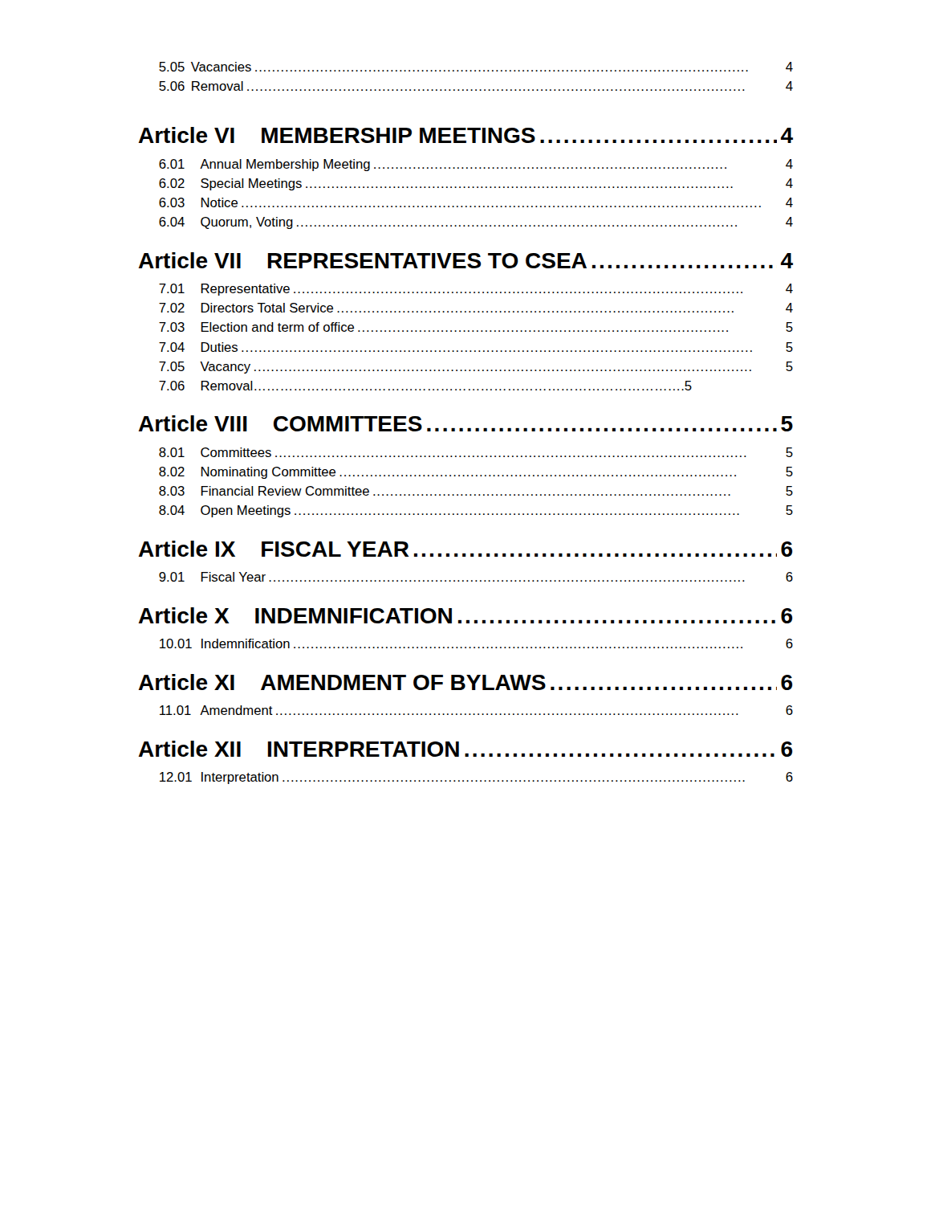5.05 Vacancies................................................................................................................. 4
5.06 Removal.................................................................................................................. 4
Article VI MEMBERSHIP MEETINGS ..................................... 4
6.01 Annual Membership Meeting................................................................................. 4
6.02 Special Meetings.................................................................................................. 4
6.03 Notice....................................................................................................................... 4
6.04 Quorum, Voting..................................................................................................... 4
Article VII REPRESENTATIVES TO CSEA ............................ 4
7.01 Representative....................................................................................................... 4
7.02 Directors Total Service........................................................................................... 4
7.03 Election and term of office..................................................................................... 5
7.04 Duties..................................................................................................................... 5
7.05 Vacancy.................................................................................................................. 5
7.06 Removal…………………………………………………………………………………….5
Article VIII COMMITTEES ................................................... 5
8.01 Committees............................................................................................................ 5
8.02 Nominating Committee........................................................................................... 5
8.03 Financial Review Committee.................................................................................. 5
8.04 Open Meetings...................................................................................................... 5
Article IX FISCAL YEAR .................................................... 6
9.01 Fiscal Year............................................................................................................. 6
Article X INDEMNIFICATION ................................................ 6
10.01 Indemnification....................................................................................................... 6
Article XI AMENDMENT OF BYLAWS ................................... 6
11.01 Amendment.......................................................................................................... 6
Article XII INTERPRETATION .............................................. 6
12.01 Interpretation.......................................................................................................... 6